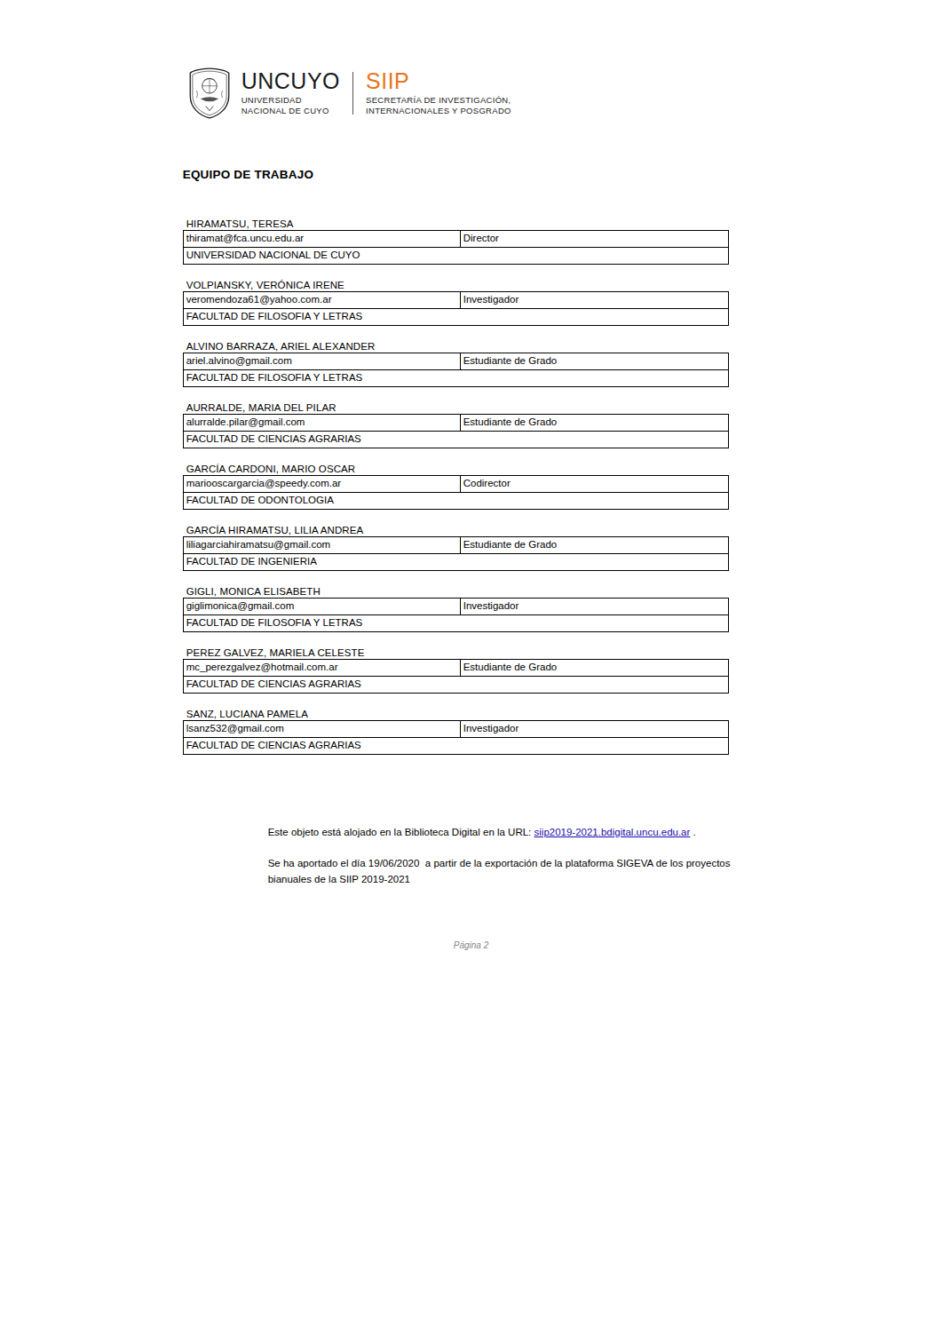UNCUYO UNIVERSIDAD
NACIONAL DE CUYO
SIIP SECRETARÍA DE INVESTIGACIÓN,
INTERNACIONALES Y POSGRADO
EQUIPO DE TRABAJO
HIRAMATSU, TERESA
| thiramat@fca.uncu.edu.ar | Director |
| UNIVERSIDAD NACIONAL DE CUYO |
VOLPIANSKY, VERÓNICA IRENE
| veromendoza61@yahoo.com.ar | Investigador |
| FACULTAD DE FILOSOFIA Y LETRAS |
ALVINO BARRAZA, ARIEL ALEXANDER
| ariel.alvino@gmail.com | Estudiante de Grado |
| FACULTAD DE FILOSOFIA Y LETRAS |
AURRALDE, MARIA DEL PILAR
| alurralde.pilar@gmail.com | Estudiante de Grado |
| FACULTAD DE CIENCIAS AGRARIAS |
GARCÍA CARDONI, MARIO OSCAR
| mariooscargarcia@speedy.com.ar | Codirector |
| FACULTAD DE ODONTOLOGIA |
GARCÍA HIRAMATSU, LILIA ANDREA
| liliagarciahiramatsu@gmail.com | Estudiante de Grado |
| FACULTAD DE INGENIERIA |
GIGLI, MONICA ELISABETH
| giglimonica@gmail.com | Investigador |
| FACULTAD DE FILOSOFIA Y LETRAS |
PEREZ GALVEZ, MARIELA CELESTE
| mc_perezgalvez@hotmail.com.ar | Estudiante de Grado |
| FACULTAD DE CIENCIAS AGRARIAS |
SANZ, LUCIANA PAMELA
| lsanz532@gmail.com | Investigador |
| FACULTAD DE CIENCIAS AGRARIAS |
Este objeto está alojado en la Biblioteca Digital en la URL: siip2019-2021.bdigital.uncu.edu.ar .
Se ha aportado el día 19/06/2020 a partir de la exportación de la plataforma SIGEVA de los proyectos bianuales de la SIIP 2019-2021
Página 2